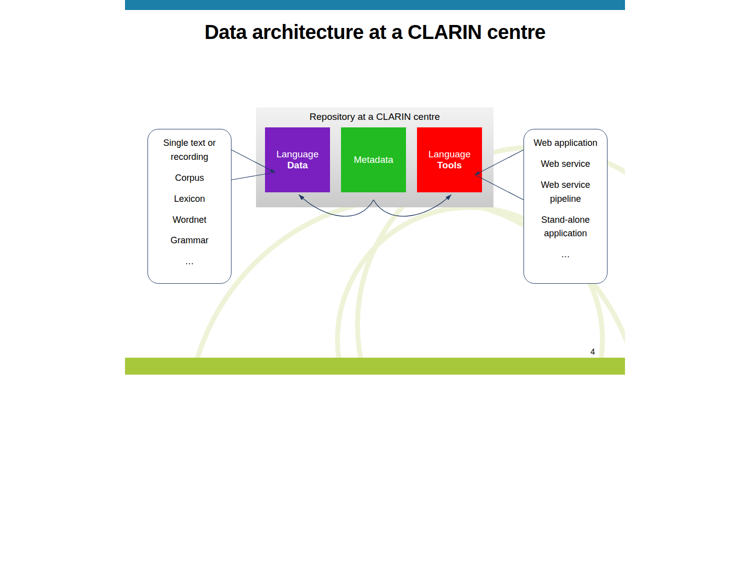Data architecture at a CLARIN centre
Repository at a CLARIN centre
Language
Data
Metadata
Language
Tools
Single text or recording
Corpus
Lexicon
Wordnet
Grammar
…
Web application
Web service
Web service pipeline
Stand-alone application
…
4